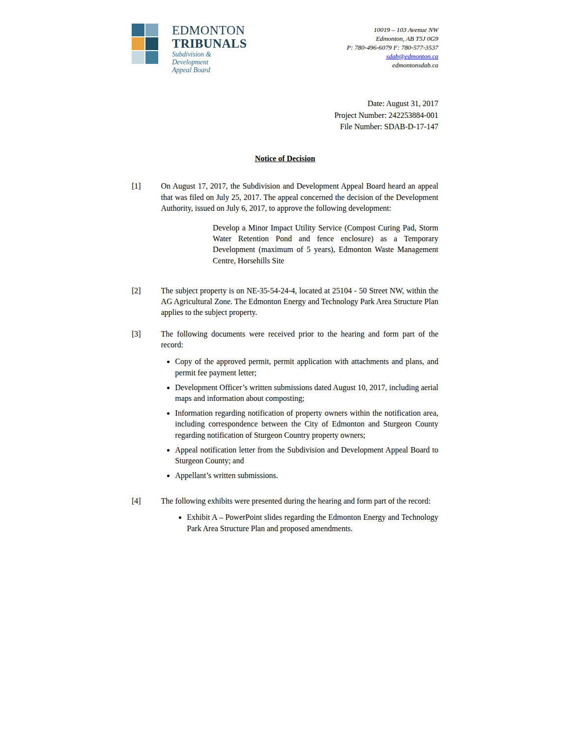EDMONTON
TRIBUNALS
Subdivision &
Development
Appeal Board
10019 – 103 Avenue NW
Edmonton, AB T5J 0G9
P: 780-496-6079 F: 780-577-3537
sdab@edmonton.ca
edmontonsdab.ca
Date: August 31, 2017
Project Number: 242253884-001
File Number: SDAB-D-17-147
Notice of Decision
[1]
On August 17, 2017, the Subdivision and Development Appeal Board heard an appeal that was filed on July 25, 2017. The appeal concerned the decision of the Development Authority, issued on July 6, 2017, to approve the following development:
Develop a Minor Impact Utility Service (Compost Curing Pad, Storm Water Retention Pond and fence enclosure) as a Temporary Development (maximum of 5 years), Edmonton Waste Management Centre, Horsehills Site
[2]
The subject property is on NE-35-54-24-4, located at 25104 - 50 Street NW, within the AG Agricultural Zone. The Edmonton Energy and Technology Park Area Structure Plan applies to the subject property.
[3]
The following documents were received prior to the hearing and form part of the record:
Copy of the approved permit, permit application with attachments and plans, and permit fee payment letter;
Development Officer’s written submissions dated August 10, 2017, including aerial maps and information about composting;
Information regarding notification of property owners within the notification area, including correspondence between the City of Edmonton and Sturgeon County regarding notification of Sturgeon Country property owners;
Appeal notification letter from the Subdivision and Development Appeal Board to Sturgeon County; and
Appellant’s written submissions.
[4]
The following exhibits were presented during the hearing and form part of the record:
Exhibit A – PowerPoint slides regarding the Edmonton Energy and Technology Park Area Structure Plan and proposed amendments.